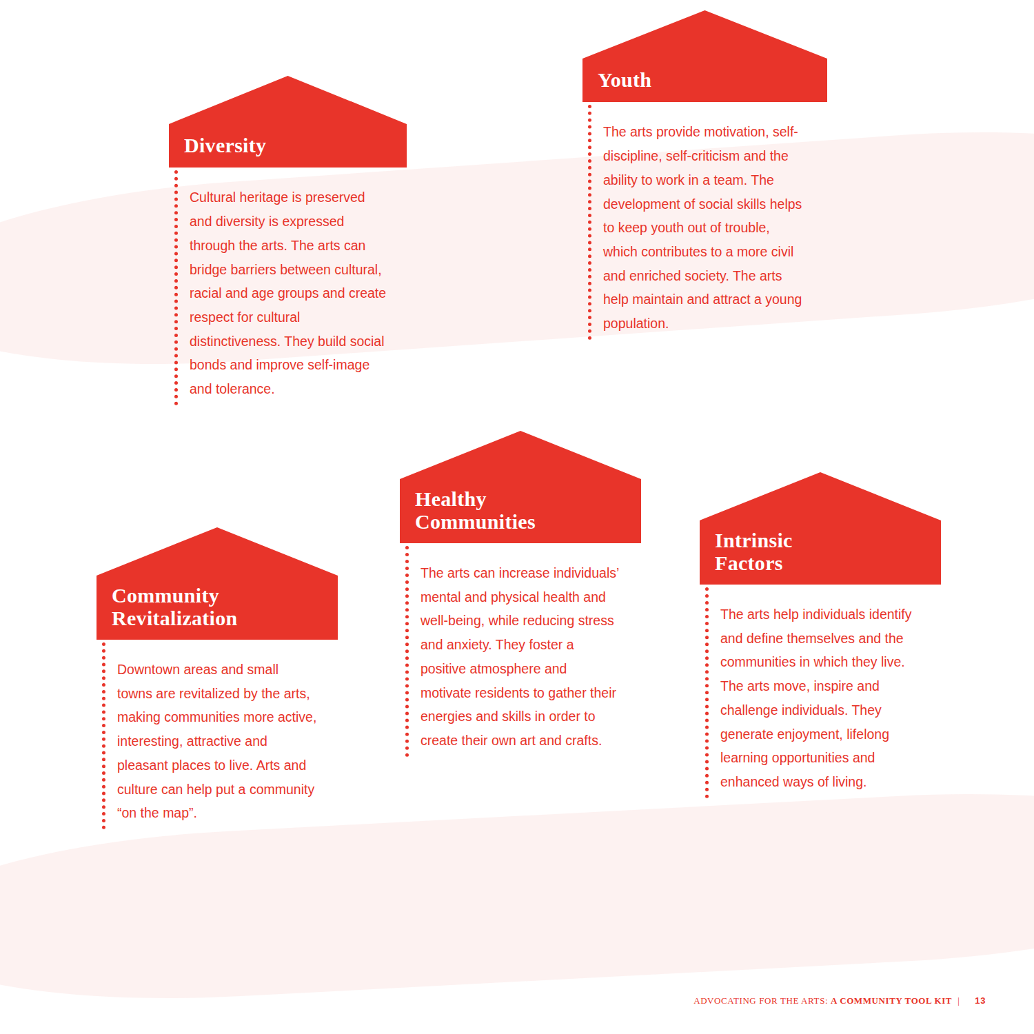Youth
The arts provide motivation, self-discipline, self-criticism and the ability to work in a team. The development of social skills helps to keep youth out of trouble, which contributes to a more civil and enriched society. The arts help maintain and attract a young population.
Diversity
Cultural heritage is preserved and diversity is expressed through the arts. The arts can bridge barriers between cultural, racial and age groups and create respect for cultural distinctiveness. They build social bonds and improve self-image and tolerance.
Healthy
Communities
The arts can increase individuals’ mental and physical health and well-being, while reducing stress and anxiety. They foster a positive atmosphere and motivate residents to gather their energies and skills in order to create their own art and crafts.
Intrinsic
Factors
The arts help individuals identify and define themselves and the communities in which they live. The arts move, inspire and challenge individuals. They generate enjoyment, lifelong learning opportunities and enhanced ways of living.
Community
Revitalization
Downtown areas and small towns are revitalized by the arts, making communities more active, interesting, attractive and pleasant places to live. Arts and culture can help put a community “on the map”.
Advocating for the Arts: A Community Tool Kit|13